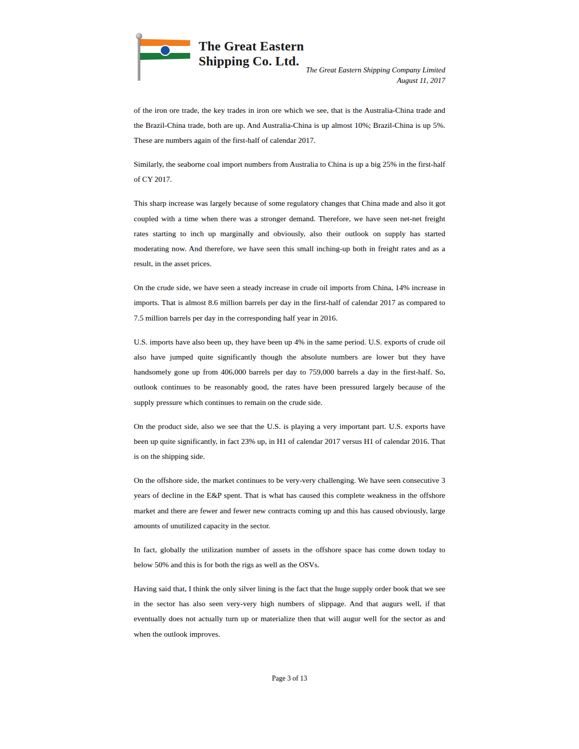The Great Eastern
Shipping Co. Ltd.
The Great Eastern Shipping Company Limited
August 11, 2017
of the iron ore trade, the key trades in iron ore which we see, that is the Australia-China trade and the Brazil-China trade, both are up. And Australia-China is up almost 10%; Brazil-China is up 5%. These are numbers again of the first-half of calendar 2017.
Similarly, the seaborne coal import numbers from Australia to China is up a big 25% in the first-half of CY 2017.
This sharp increase was largely because of some regulatory changes that China made and also it got coupled with a time when there was a stronger demand. Therefore, we have seen net-net freight rates starting to inch up marginally and obviously, also their outlook on supply has started moderating now. And therefore, we have seen this small inching-up both in freight rates and as a result, in the asset prices.
On the crude side, we have seen a steady increase in crude oil imports from China, 14% increase in imports. That is almost 8.6 million barrels per day in the first-half of calendar 2017 as compared to 7.5 million barrels per day in the corresponding half year in 2016.
U.S. imports have also been up, they have been up 4% in the same period. U.S. exports of crude oil also have jumped quite significantly though the absolute numbers are lower but they have handsomely gone up from 406,000 barrels per day to 759,000 barrels a day in the first-half. So, outlook continues to be reasonably good, the rates have been pressured largely because of the supply pressure which continues to remain on the crude side.
On the product side, also we see that the U.S. is playing a very important part. U.S. exports have been up quite significantly, in fact 23% up, in H1 of calendar 2017 versus H1 of calendar 2016. That is on the shipping side.
On the offshore side, the market continues to be very-very challenging. We have seen consecutive 3 years of decline in the E&P spent. That is what has caused this complete weakness in the offshore market and there are fewer and fewer new contracts coming up and this has caused obviously, large amounts of unutilized capacity in the sector.
In fact, globally the utilization number of assets in the offshore space has come down today to below 50% and this is for both the rigs as well as the OSVs.
Having said that, I think the only silver lining is the fact that the huge supply order book that we see in the sector has also seen very-very high numbers of slippage. And that augurs well, if that eventually does not actually turn up or materialize then that will augur well for the sector as and when the outlook improves.
Page 3 of 13